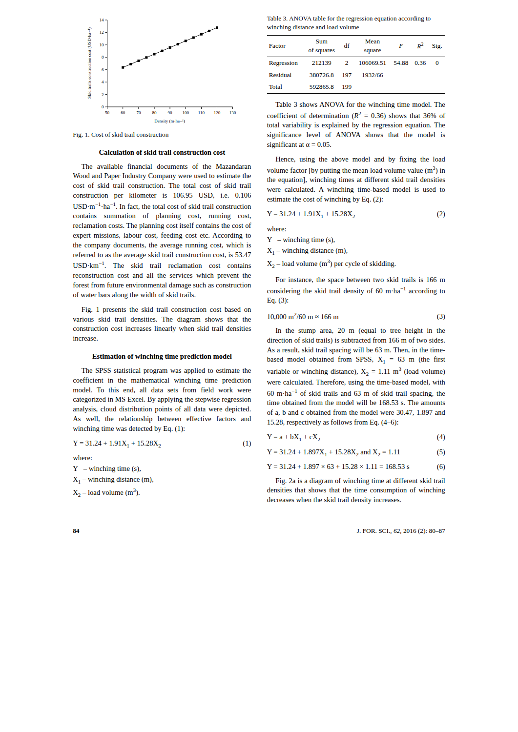0 2 4 6 8 10 12 14 50 60 70 80 90 100 110 120 130 Skid trails construction cost (USD·ha−¹) Density (m·ha−¹)
Fig. 1. Cost of skid trail construction
Calculation of skid trail construction cost
The available financial documents of the Mazandaran Wood and Paper Industry Company were used to estimate the cost of skid trail construction. The total cost of skid trail construction per kilometer is 106.95 USD, i.e. 0.106 USD·m−1·ha−1. In fact, the total cost of skid trail construction contains summation of planning cost, running cost, reclamation costs. The planning cost itself contains the cost of expert missions, labour cost, feeding cost etc. According to the company documents, the average running cost, which is referred to as the average skid trail construction cost, is 53.47 USD·km−1. The skid trail reclamation cost contains reconstruction cost and all the services which prevent the forest from future environmental damage such as construction of water bars along the width of skid trails.
Fig. 1 presents the skid trail construction cost based on various skid trail densities. The diagram shows that the construction cost increases linearly when skid trail densities increase.
Estimation of winching time prediction model
The SPSS statistical program was applied to estimate the coefficient in the mathematical winching time prediction model. To this end, all data sets from field work were categorized in MS Excel. By applying the stepwise regression analysis, cloud distribution points of all data were depicted. As well, the relationship between effective factors and winching time was detected by Eq. (1):
Y = 31.24 + 1.91X1 + 15.28X2
(1)
where:
Y – winching time (s),
X1 – winching distance (m),
X2 – load volume (m3).
Table 3. ANOVA table for the regression equation according to winching distance and load volume
| Factor | Sum of squares | df | Mean square | F | R 2 | Sig. |
| --- | --- | --- | --- | --- | --- | --- |
| Regression | 212139 | 2 | 106069.51 | 54.88 | 0.36 | 0 |
| Residual | 380726.8 | 197 | 1932/66 | | | |
| Total | 592865.8 | 199 | | | | |
Table 3 shows ANOVA for the winching time model. The coefficient of determination (R2 = 0.36) shows that 36% of total variability is explained by the regression equation. The significance level of ANOVA shows that the model is significant at α = 0.05.
Hence, using the above model and by fixing the load volume factor [by putting the mean load volume value (m3) in the equation], winching times at different skid trail densities were calculated. A winching time-based model is used to estimate the cost of winching by Eq. (2):
Y = 31.24 + 1.91X1 + 15.28X2
(2)
where:
Y – winching time (s),
X1 – winching distance (m),
X2 – load volume (m3) per cycle of skidding.
For instance, the space between two skid trails is 166 m considering the skid trail density of 60 m·ha−1 according to Eq. (3):
10,000 m2/60 m ≈ 166 m
(3)
In the stump area, 20 m (equal to tree height in the direction of skid trails) is subtracted from 166 m of two sides. As a result, skid trail spacing will be 63 m. Then, in the time-based model obtained from SPSS, X1 = 63 m (the first variable or winching distance), X2 = 1.11 m3 (load volume) were calculated. Therefore, using the time-based model, with 60 m·ha−1 of skid trails and 63 m of skid trail spacing, the time obtained from the model will be 168.53 s. The amounts of a, b and c obtained from the model were 30.47, 1.897 and 15.28, respectively as follows from Eq. (4–6):
Y = a + bX1 + cX2
(4)
Y = 31.24 + 1.897X1 + 15.28X2 and X2 = 1.11
(5)
Y = 31.24 + 1.897 × 63 + 15.28 × 1.11 = 168.53 s
(6)
Fig. 2a is a diagram of winching time at different skid trail densities that shows that the time consumption of winching decreases when the skid trail density increases.
84
J. FOR. SCI., 62, 2016 (2): 80–87